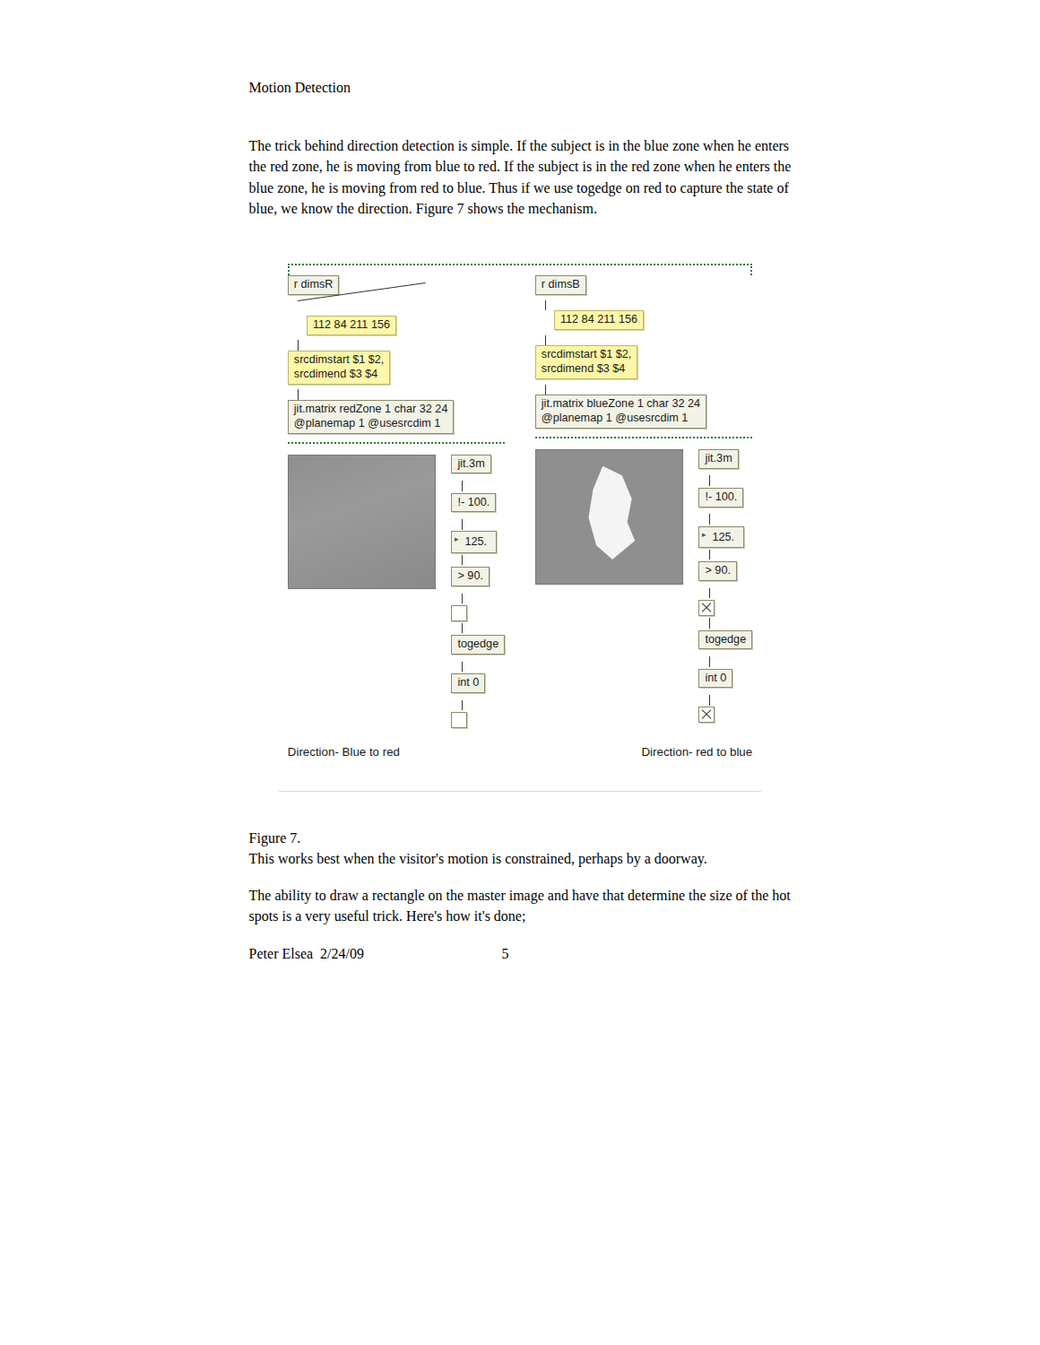Motion Detection
The trick behind direction detection is simple. If the subject is in the blue zone when he enters the red zone, he is moving from blue to red. If the subject is in the red zone when he enters the blue zone, he is moving from red to blue. Thus if we use togedge on red to capture the state of blue, we know the direction. Figure 7 shows the mechanism.
r dimsR
112 84 211 156
srcdimstart $1 $2,
srcdimend $3 $4
jit.matrix redZone 1 char 32 24
@planemap 1 @usesrcdim 1
jit.3m
!- 100.
125.
> 90.
togedge
int 0
r dimsB
112 84 211 156
srcdimstart $1 $2,
srcdimend $3 $4
jit.matrix blueZone 1 char 32 24
@planemap 1 @usesrcdim 1
jit.3m
!- 100.
125.
> 90.
togedge
int 0
Direction- Blue to red
Direction- red to blue
Figure 7.
This works best when the visitor's motion is constrained, perhaps by a doorway.
The ability to draw a rectangle on the master image and have that determine the size of the hot spots is a very useful trick. Here's how it's done;
Peter Elsea 2/24/09 5